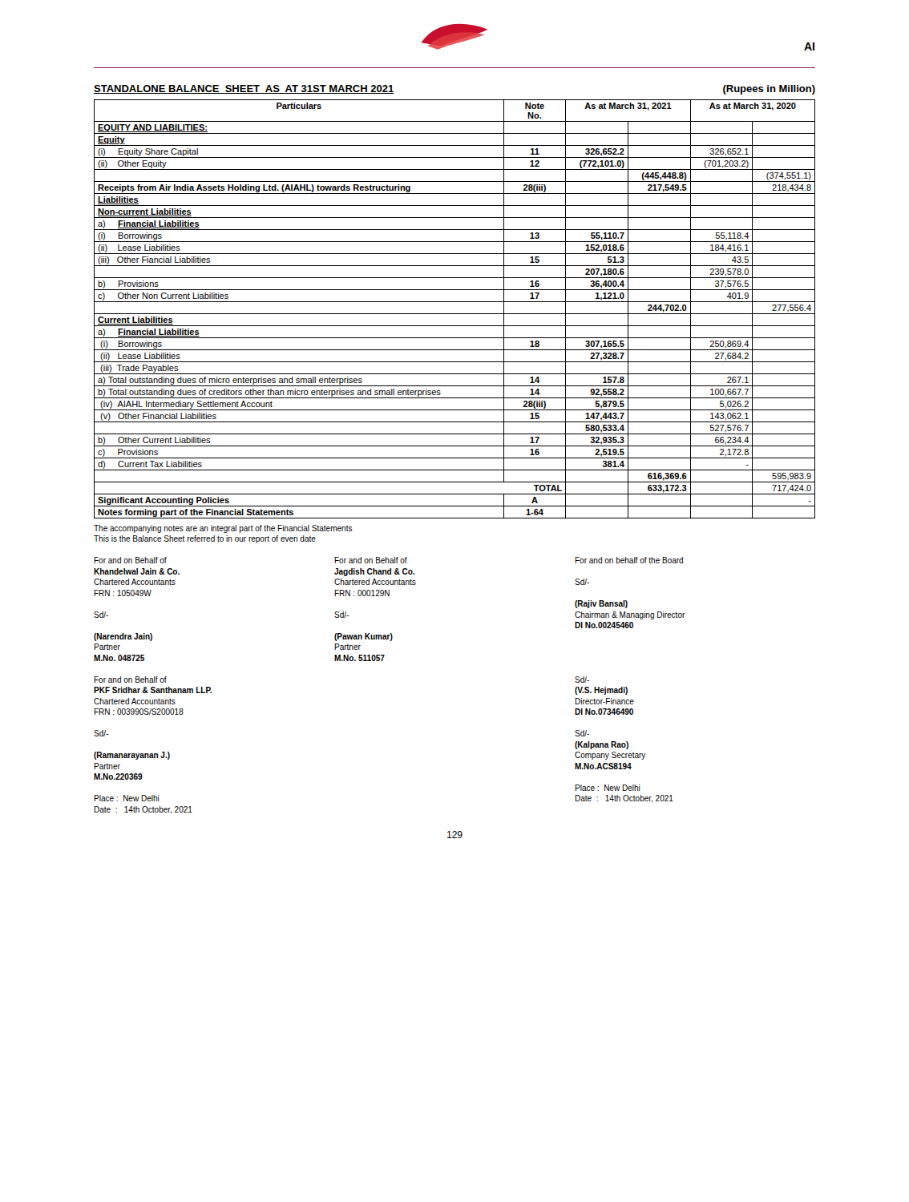AI
STANDALONE BALANCE SHEET AS AT 31ST MARCH 2021
(Rupees in Million)
| Particulars | Note No. | As at March 31, 2021 | As at March 31, 2020 |
| --- | --- | --- | --- |
| EQUITY AND LIABILITIES: | | | | | |
| Equity | | | | | |
| (i) Equity Share Capital | 11 | 326,652.2 | | 326,652.1 | |
| (ii) Other Equity | 12 | (772,101.0) | | (701,203.2) | |
| | | | (445,448.8) | | (374,551.1) |
| Receipts from Air India Assets Holding Ltd. (AIAHL) towards Restructuring | 28(iii) | | 217,549.5 | | 218,434.8 |
| Liabilities | | | | | |
| Non-current Liabilities | | | | | |
| a) Financial Liabilities | | | | | |
| (i) Borrowings | 13 | 55,110.7 | | 55,118.4 | |
| (ii) Lease Liabilities | | 152,018.6 | | 184,416.1 | |
| (iii) Other Fiancial Liabilities | 15 | 51.3 | | 43.5 | |
| | | 207,180.6 | | 239,578.0 | |
| b) Provisions | 16 | 36,400.4 | | 37,576.5 | |
| c) Other Non Current Liabilities | 17 | 1,121.0 | | 401.9 | |
| | | | 244,702.0 | | 277,556.4 |
| Current Liabilities | | | | | |
| a) Financial Liabilities | | | | | |
| (i) Borrowings | 18 | 307,165.5 | | 250,869.4 | |
| (ii) Lease Liabilities | | 27,328.7 | | 27,684.2 | |
| (iii) Trade Payables | | | | | |
| a) Total outstanding dues of micro enterprises and small enterprises | 14 | 157.8 | | 267.1 | |
| b) Total outstanding dues of creditors other than micro enterprises and small enterprises | 14 | 92,558.2 | | 100,667.7 | |
| (iv) AIAHL Intermediary Settlement Account | 28(iii) | 5,879.5 | | 5,026.2 | |
| (v) Other Financial Liabilities | 15 | 147,443.7 | | 143,062.1 | |
| | | 580,533.4 | | 527,576.7 | |
| b) Other Current Liabilities | 17 | 32,935.3 | | 66,234.4 | |
| c) Provisions | 16 | 2,519.5 | | 2,172.8 | |
| d) Current Tax Liabilities | | 381.4 | | - | |
| | | | 616,369.6 | | 595,983.9 |
| TOTAL | | 633,172.3 | | 717,424.0 |
| Significant Accounting Policies | A | | | | - |
| Notes forming part of the Financial Statements | 1-64 | | | | |
The accompanying notes are an integral part of the Financial Statements
This is the Balance Sheet referred to in our report of even date
| For and on Behalf of Khandelwal Jain & Co. Chartered Accountants FRN : 105049W Sd/- (Narendra Jain) Partner M.No. 048725 | For and on Behalf of Jagdish Chand & Co. Chartered Accountants FRN : 000129N Sd/- (Pawan Kumar) Partner M.No. 511057 | For and on behalf of the Board Sd/- (Rajiv Bansal) Chairman & Managing Director DI No.00245460 |
| For and on Behalf of PKF Sridhar & Santhanam LLP. Chartered Accountants FRN : 003990S/S200018 Sd/- (Ramanarayanan J.) Partner M.No.220369 Place : New Delhi Date : 14th October, 2021 | | Sd/- (V.S. Hejmadi) Director-Finance DI No.07346490 Sd/- (Kalpana Rao) Company Secretary M.No.ACS8194 Place : New Delhi Date : 14th October, 2021 |
129